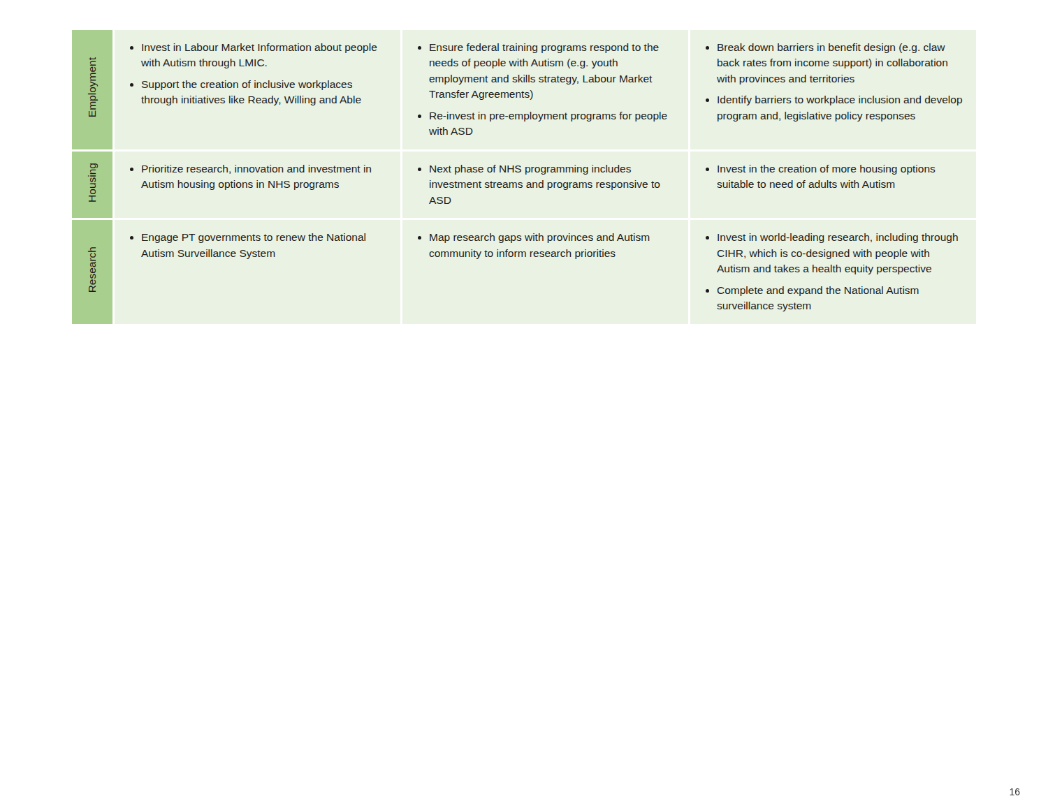| Employment | Invest in Labour Market Information about people with Autism through LMIC. Support the creation of inclusive workplaces through initiatives like Ready, Willing and Able | Ensure federal training programs respond to the needs of people with Autism (e.g. youth employment and skills strategy, Labour Market Transfer Agreements) Re-invest in pre-employment programs for people with ASD | Break down barriers in benefit design (e.g. claw back rates from income support) in collaboration with provinces and territories Identify barriers to workplace inclusion and develop program and, legislative policy responses |
| Housing | Prioritize research, innovation and investment in Autism housing options in NHS programs | Next phase of NHS programming includes investment streams and programs responsive to ASD | Invest in the creation of more housing options suitable to need of adults with Autism |
| Research | Engage PT governments to renew the National Autism Surveillance System | Map research gaps with provinces and Autism community to inform research priorities | Invest in world-leading research, including through CIHR, which is co-designed with people with Autism and takes a health equity perspective Complete and expand the National Autism surveillance system |
16